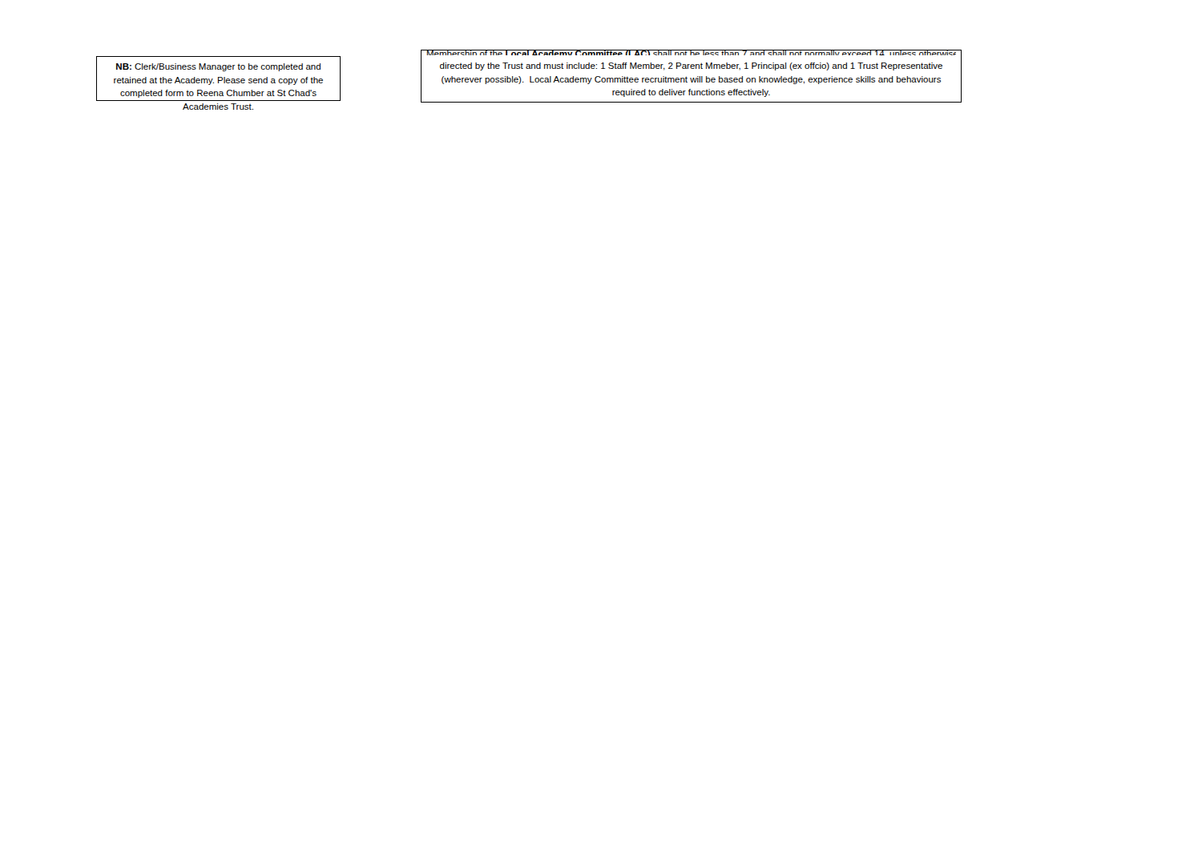NB: Clerk/Business Manager to be completed and retained at the Academy. Please send a copy of the completed form to Reena Chumber at St Chad's Academies Trust.
Membership of the Local Academy Committee (LAC) shall not be less than 7 and shall not normally exceed 14, unless otherwise
directed by the Trust and must include: 1 Staff Member, 2 Parent Mmeber, 1 Principal (ex offcio) and 1 Trust Representative (wherever possible). Local Academy Committee recruitment will be based on knowledge, experience skills and behaviours required to deliver functions effectively.